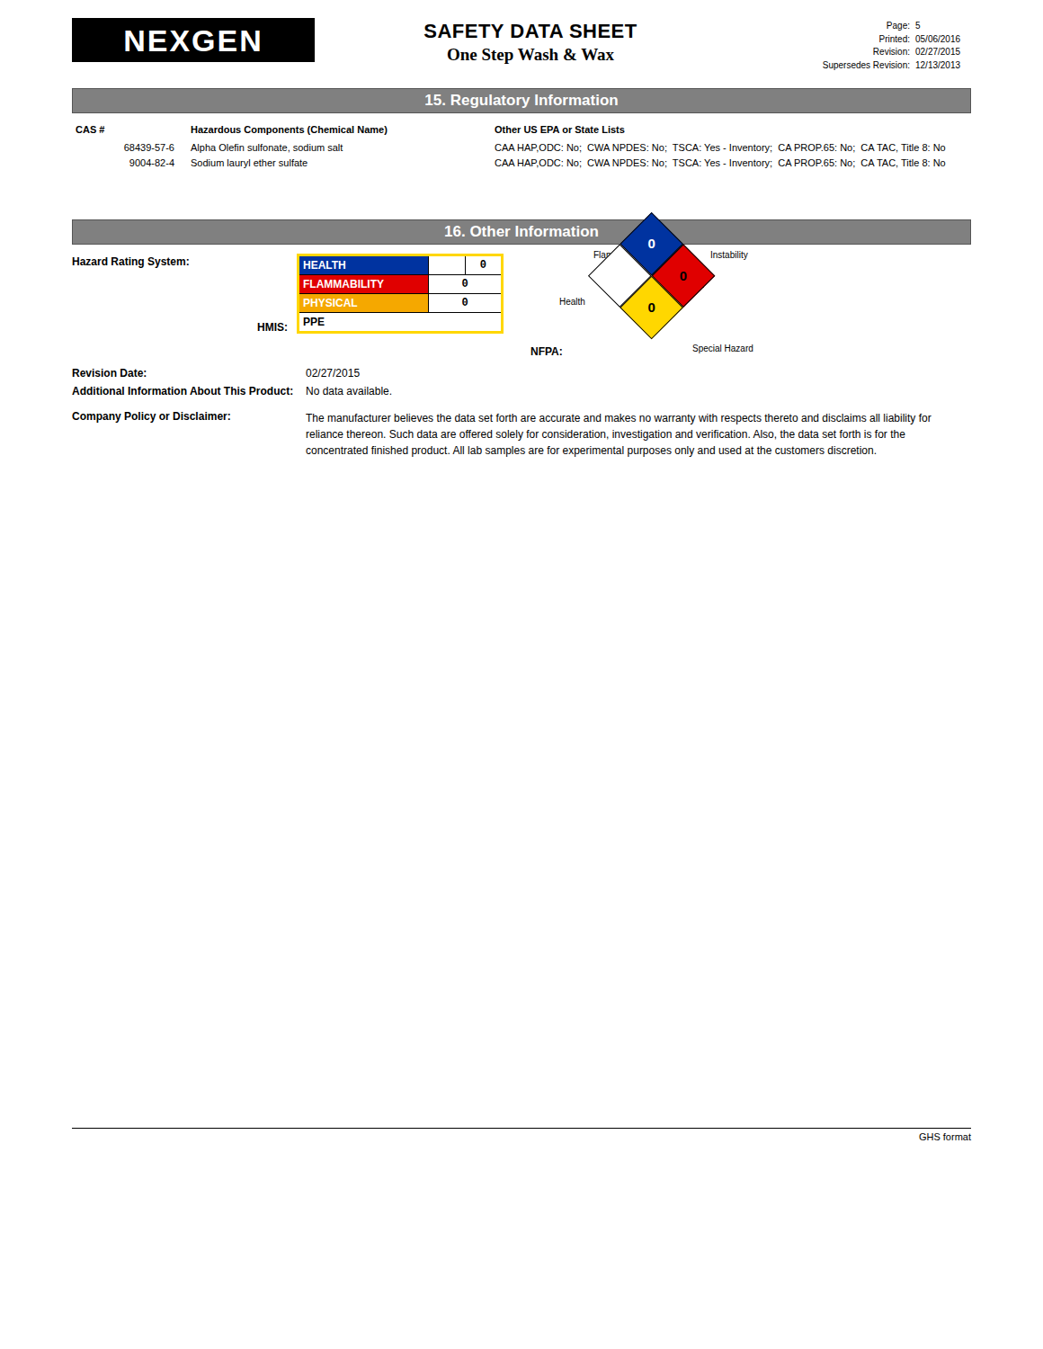NEXGEN
SAFETY DATA SHEET
One Step Wash & Wax
Page: 5
Printed: 05/06/2016
Revision: 02/27/2015
Supersedes Revision: 12/13/2013
15. Regulatory Information
| CAS # | Hazardous Components (Chemical Name) | Other US EPA or State Lists |
| --- | --- | --- |
| 68439-57-6 | Alpha Olefin sulfonate, sodium salt | CAA HAP,ODC: No; CWA NPDES: No; TSCA: Yes - Inventory; CA PROP.65: No; CA TAC, Title 8: No |
| 9004-82-4 | Sodium lauryl ether sulfate | CAA HAP,ODC: No; CWA NPDES: No; TSCA: Yes - Inventory; CA PROP.65: No; CA TAC, Title 8: No |
16. Other Information
Hazard Rating System:
| HEALTH | | 0 |
| FLAMMABILITY | 0 |
| PHYSICAL | 0 |
| PPE |
HMIS:
Flammability
Instability
Health
Special Hazard
0
0
0
NFPA:
Revision Date:
02/27/2015
Additional Information About This Product:
No data available.
Company Policy or Disclaimer:
The manufacturer believes the data set forth are accurate and makes no warranty with respects thereto and disclaims all liability for reliance thereon. Such data are offered solely for consideration, investigation and verification. Also, the data set forth is for the concentrated finished product. All lab samples are for experimental purposes only and used at the customers discretion.
GHS format